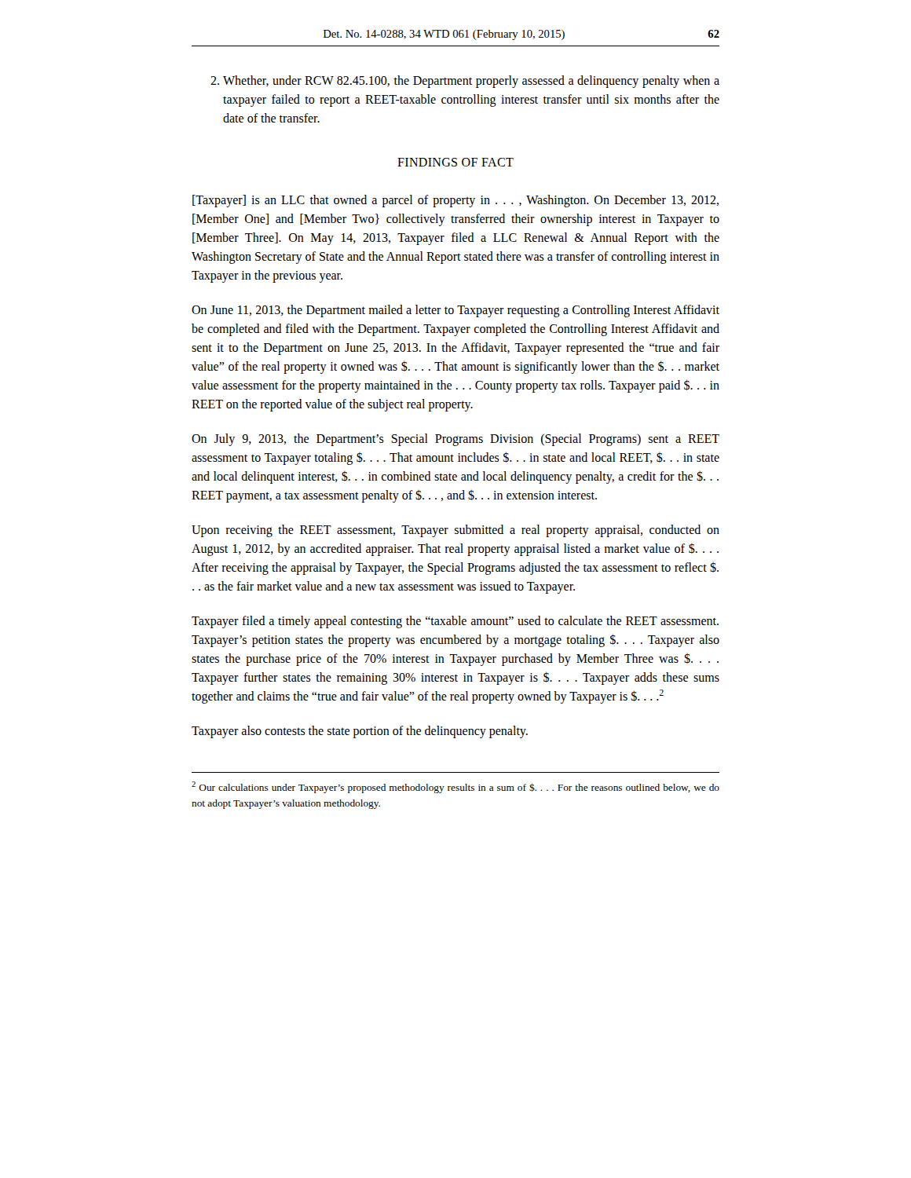Det. No. 14-0288, 34 WTD 061 (February 10, 2015) 62
Whether, under RCW 82.45.100, the Department properly assessed a delinquency penalty when a taxpayer failed to report a REET-taxable controlling interest transfer until six months after the date of the transfer.
FINDINGS OF FACT
[Taxpayer] is an LLC that owned a parcel of property in . . . , Washington. On December 13, 2012, [Member One] and [Member Two} collectively transferred their ownership interest in Taxpayer to [Member Three]. On May 14, 2013, Taxpayer filed a LLC Renewal & Annual Report with the Washington Secretary of State and the Annual Report stated there was a transfer of controlling interest in Taxpayer in the previous year.
On June 11, 2013, the Department mailed a letter to Taxpayer requesting a Controlling Interest Affidavit be completed and filed with the Department. Taxpayer completed the Controlling Interest Affidavit and sent it to the Department on June 25, 2013. In the Affidavit, Taxpayer represented the “true and fair value” of the real property it owned was $. . . . That amount is significantly lower than the $. . . market value assessment for the property maintained in the . . . County property tax rolls. Taxpayer paid $. . . in REET on the reported value of the subject real property.
On July 9, 2013, the Department’s Special Programs Division (Special Programs) sent a REET assessment to Taxpayer totaling $. . . . That amount includes $. . . in state and local REET, $. . . in state and local delinquent interest, $. . . in combined state and local delinquency penalty, a credit for the $. . . REET payment, a tax assessment penalty of $. . . , and $. . . in extension interest.
Upon receiving the REET assessment, Taxpayer submitted a real property appraisal, conducted on August 1, 2012, by an accredited appraiser. That real property appraisal listed a market value of $. . . . After receiving the appraisal by Taxpayer, the Special Programs adjusted the tax assessment to reflect $. . . as the fair market value and a new tax assessment was issued to Taxpayer.
Taxpayer filed a timely appeal contesting the “taxable amount” used to calculate the REET assessment. Taxpayer’s petition states the property was encumbered by a mortgage totaling $. . . . Taxpayer also states the purchase price of the 70% interest in Taxpayer purchased by Member Three was $. . . . Taxpayer further states the remaining 30% interest in Taxpayer is $. . . . Taxpayer adds these sums together and claims the “true and fair value” of the real property owned by Taxpayer is $. . . .2
Taxpayer also contests the state portion of the delinquency penalty.
2 Our calculations under Taxpayer’s proposed methodology results in a sum of $. . . . For the reasons outlined below, we do not adopt Taxpayer’s valuation methodology.